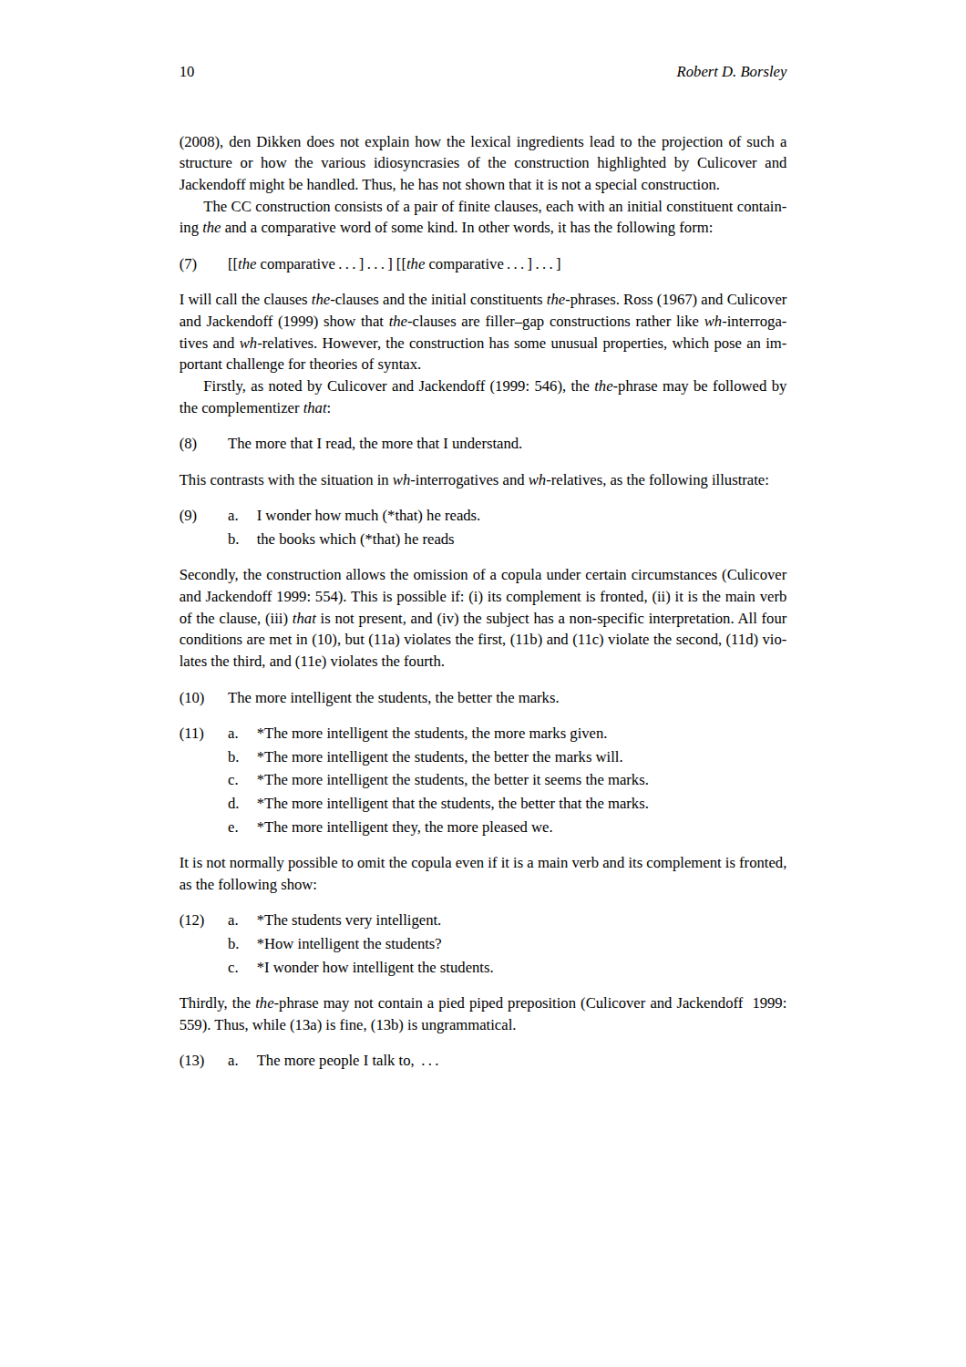10 Robert D. Borsley
(2008), den Dikken does not explain how the lexical ingredients lead to the projection of such a structure or how the various idiosyncrasies of the construction highlighted by Culicover and Jackendoff might be handled. Thus, he has not shown that it is not a special construction.
The CC construction consists of a pair of finite clauses, each with an initial constituent containing the and a comparative word of some kind. In other words, it has the following form:
(7) [[the comparative . . . ] . . . ] [[the comparative . . . ] . . . ]
I will call the clauses the-clauses and the initial constituents the-phrases. Ross (1967) and Culicover and Jackendoff (1999) show that the-clauses are filler–gap constructions rather like wh-interrogatives and wh-relatives. However, the construction has some unusual properties, which pose an important challenge for theories of syntax.
Firstly, as noted by Culicover and Jackendoff (1999: 546), the the-phrase may be followed by the complementizer that:
(8) The more that I read, the more that I understand.
This contrasts with the situation in wh-interrogatives and wh-relatives, as the following illustrate:
(9)
a. I wonder how much (*that) he reads. b. the books which (*that) he reads
Secondly, the construction allows the omission of a copula under certain circumstances (Culicover and Jackendoff 1999: 554). This is possible if: (i) its complement is fronted, (ii) it is the main verb of the clause, (iii) that is not present, and (iv) the subject has a non-specific interpretation. All four conditions are met in (10), but (11a) violates the first, (11b) and (11c) violate the second, (11d) violates the third, and (11e) violates the fourth.
(10) The more intelligent the students, the better the marks.
(11)
a.*The more intelligent the students, the more marks given. b.*The more intelligent the students, the better the marks will. c.*The more intelligent the students, the better it seems the marks. d.*The more intelligent that the students, the better that the marks. e.*The more intelligent they, the more pleased we.
It is not normally possible to omit the copula even if it is a main verb and its complement is fronted, as the following show:
(12)
a.*The students very intelligent. b.*How intelligent the students? c.*I wonder how intelligent the students.
Thirdly, the the-phrase may not contain a pied piped preposition (Culicover and Jackendoff 1999: 559). Thus, while (13a) is fine, (13b) is ungrammatical.
(13)
a. The more people I talk to,  . . .